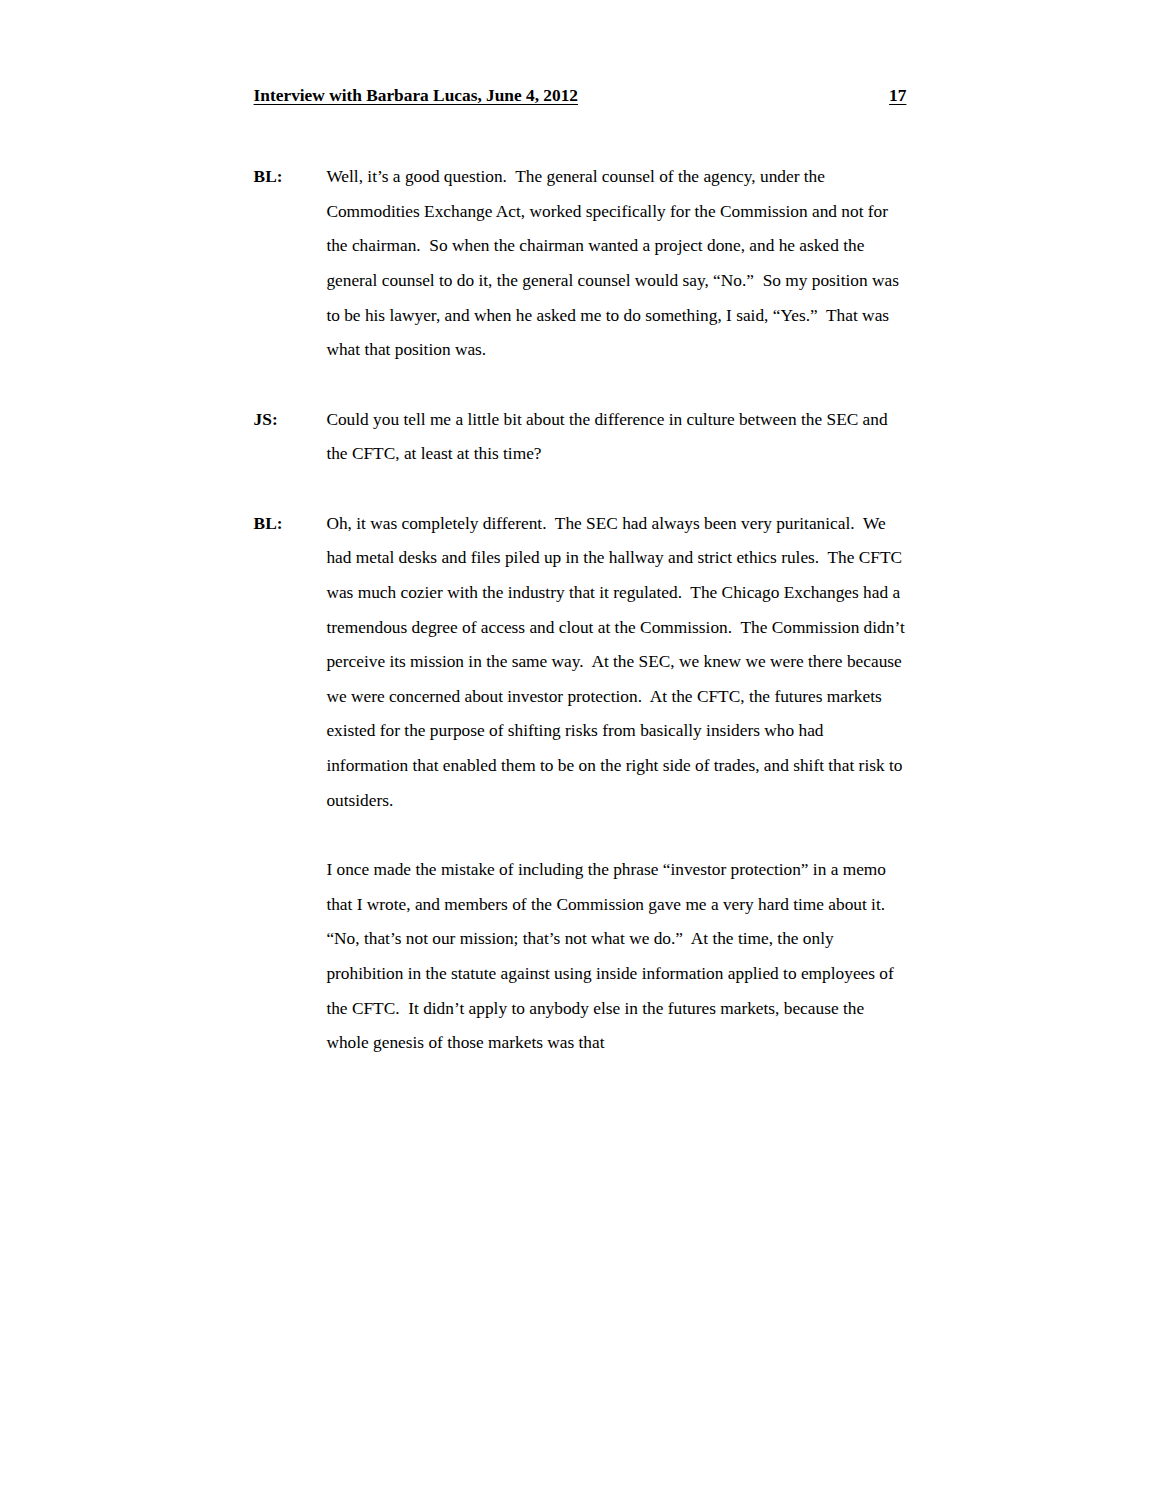Interview with Barbara Lucas, June 4, 2012 17
BL:
Well, it’s a good question. The general counsel of the agency, under the Commodities Exchange Act, worked specifically for the Commission and not for the chairman. So when the chairman wanted a project done, and he asked the general counsel to do it, the general counsel would say, “No.” So my position was to be his lawyer, and when he asked me to do something, I said, “Yes.” That was what that position was.
JS:
Could you tell me a little bit about the difference in culture between the SEC and the CFTC, at least at this time?
BL:
Oh, it was completely different. The SEC had always been very puritanical. We had metal desks and files piled up in the hallway and strict ethics rules. The CFTC was much cozier with the industry that it regulated. The Chicago Exchanges had a tremendous degree of access and clout at the Commission. The Commission didn’t perceive its mission in the same way. At the SEC, we knew we were there because we were concerned about investor protection. At the CFTC, the futures markets existed for the purpose of shifting risks from basically insiders who had information that enabled them to be on the right side of trades, and shift that risk to outsiders.
I once made the mistake of including the phrase “investor protection” in a memo that I wrote, and members of the Commission gave me a very hard time about it. “No, that’s not our mission; that’s not what we do.” At the time, the only prohibition in the statute against using inside information applied to employees of the CFTC. It didn’t apply to anybody else in the futures markets, because the whole genesis of those markets was that